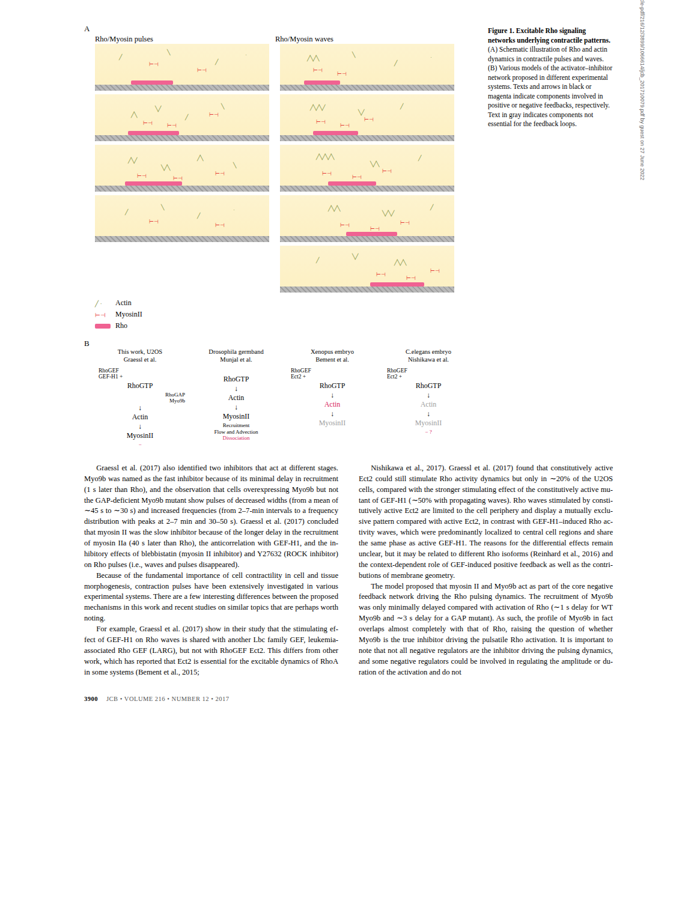Downloaded from http://rupress.org/jcb/article-pdf/216/12/3899/1066614/jcb_201710079.pdf by guest on 27 June 2022
A
Rho/Myosin pulses Rho/Myosin waves
╱
╲
╱
·
⊢⊣
⊢⊣
╱╲
╲╱
╱
╲
⊢⊣
⊢⊣
⊢⊣
╱╲╱
╲╱╲
╱╲
╲
⊢⊣
⊢⊣
⊢⊣
╱
╲
╱
·
⊢⊣
⊢⊣
╱╲╱╲
╲
╱
·
⊢⊣
⊢⊣
╱╲╱╲╱
╲╱
╱
⊢⊣
⊢⊣
⊢⊣
╱╲╱╲╱╲
╲╱╲
╱
⊢⊣
⊢⊣
⊢⊣
╱╲╱╲
╲╱╲╱
╱
⊢⊣
⊢⊣
⊢⊣
╱
╲╱
╱╲╱╲
⊢⊣
⊢⊣
⊢⊣
╱ · Actin
⊢⊣ MyosinII
Rho
B
This work, U2OS
Graessl et al.
RhoGEF
GEF-H1 +
RhoGTP
RhoGAP
Myo9b
↓
Actin
↓
MyosinII
−
Drosophila germband
Munjal et al.
RhoGTP
↓
Actin
↓
MyosinII
Recruitment
Flow and Advection
Dissociation
Xenopus embryo
Bement et al.
RhoGEF
Ect2 +
RhoGTP
↓
Actin
↓
MyosinII
C.elegans embryo
Nishikawa et al.
RhoGEF
Ect2 +
RhoGTP
↓
Actin
↓
MyosinII
− ?
Figure 1. Excitable Rho signaling networks underlying contractile patterns. (A) Schematic illustration of Rho and actin dynamics in contractile pulses and waves. (B) Various models of the activator–inhibitor network proposed in different experimental systems. Texts and arrows in black or magenta indicate components involved in positive or negative feedbacks, respectively. Text in gray indicates components not essential for the feedback loops.
Graessl et al. (2017) also identified two inhibitors that act at different stages. Myo9b was named as the fast inhibitor because of its minimal delay in recruitment (1 s later than Rho), and the observation that cells overexpressing Myo9b but not the GAP-deficient Myo9b mutant show pulses of decreased widths (from a mean of ∼45 s to ∼30 s) and increased frequencies (from 2–7-min intervals to a frequency distribution with peaks at 2–7 min and 30–50 s). Graessl et al. (2017) concluded that myosin II was the slow inhibitor because of the longer delay in the recruitment of myosin IIa (40 s later than Rho), the anticorrelation with GEF-H1, and the inhibitory effects of blebbistatin (myosin II inhibitor) and Y27632 (ROCK inhibitor) on Rho pulses (i.e., waves and pulses disappeared).
Because of the fundamental importance of cell contractility in cell and tissue morphogenesis, contraction pulses have been extensively investigated in various experimental systems. There are a few interesting differences between the proposed mechanisms in this work and recent studies on similar topics that are perhaps worth noting.
For example, Graessl et al. (2017) show in their study that the stimulating effect of GEF-H1 on Rho waves is shared with another Lbc family GEF, leukemia-associated Rho GEF (LARG), but not with RhoGEF Ect2. This differs from other work, which has reported that Ect2 is essential for the excitable dynamics of RhoA in some systems (Bement et al., 2015;
Nishikawa et al., 2017). Graessl et al. (2017) found that constitutively active Ect2 could still stimulate Rho activity dynamics but only in ∼20% of the U2OS cells, compared with the stronger stimulating effect of the constitutively active mutant of GEF-H1 (∼50% with propagating waves). Rho waves stimulated by constitutively active Ect2 are limited to the cell periphery and display a mutually exclusive pattern compared with active Ect2, in contrast with GEF-H1–induced Rho activity waves, which were predominantly localized to central cell regions and share the same phase as active GEF-H1. The reasons for the differential effects remain unclear, but it may be related to different Rho isoforms (Reinhard et al., 2016) and the context-dependent role of GEF-induced positive feedback as well as the contributions of membrane geometry.
The model proposed that myosin II and Myo9b act as part of the core negative feedback network driving the Rho pulsing dynamics. The recruitment of Myo9b was only minimally delayed compared with activation of Rho (∼1 s delay for WT Myo9b and ∼3 s delay for a GAP mutant). As such, the profile of Myo9b in fact overlaps almost completely with that of Rho, raising the question of whether Myo9b is the true inhibitor driving the pulsatile Rho activation. It is important to note that not all negative regulators are the inhibitor driving the pulsing dynamics, and some negative regulators could be involved in regulating the amplitude or duration of the activation and do not
3900 JCB • VOLUME 216 • NUMBER 12 • 2017